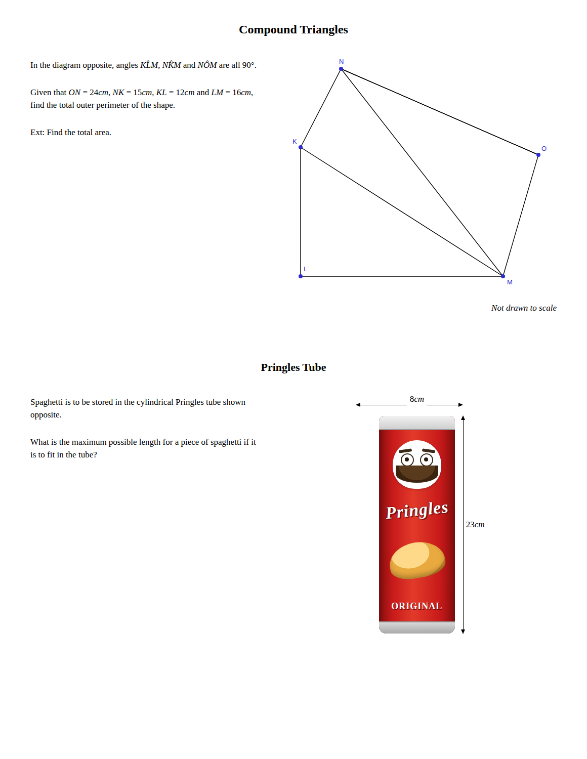Compound Triangles
In the diagram opposite, angles KL̂M, NK̂M and NÔM are all 90°.
Given that ON = 24cm, NK = 15cm, KL = 12cm and LM = 16cm, find the total outer perimeter of the shape.
Ext: Find the total area.
N K L M O
Not drawn to scale
Pringles Tube
Spaghetti is to be stored in the cylindrical Pringles tube shown opposite.
What is the maximum possible length for a piece of spaghetti if it is to fit in the tube?
8cm
Pringles
ORIGINAL
23cm